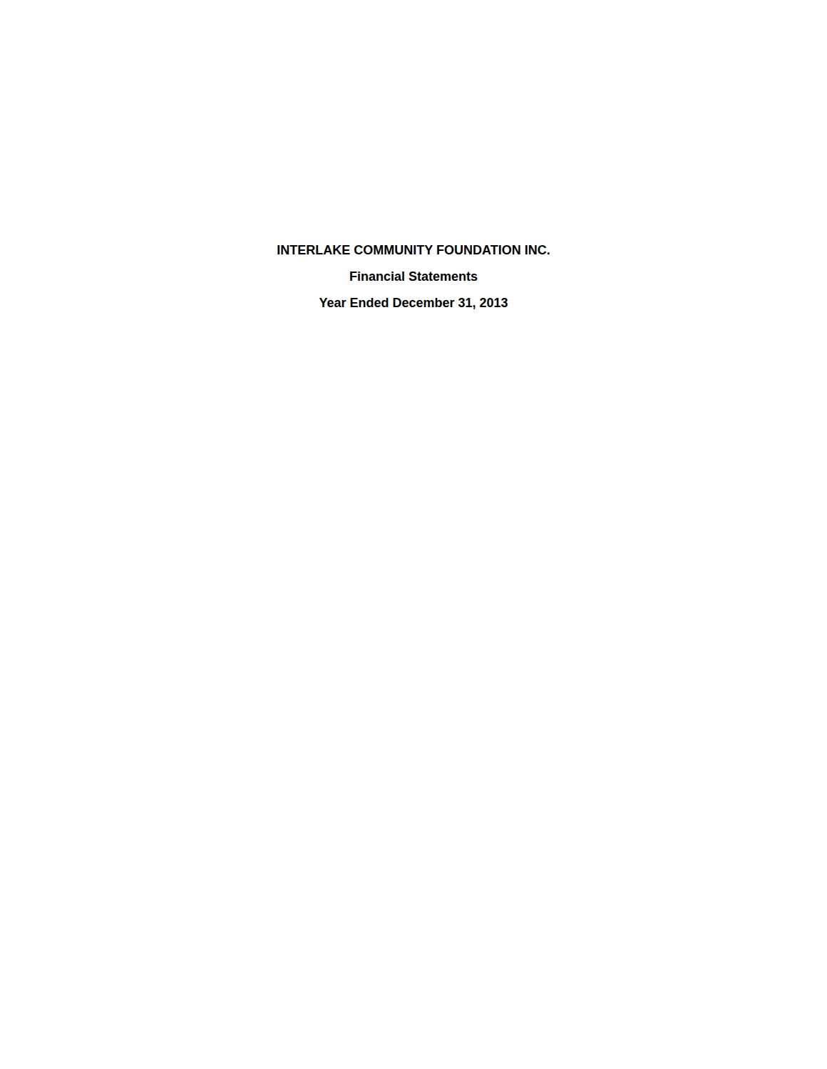INTERLAKE COMMUNITY FOUNDATION INC.
Financial Statements
Year Ended December 31, 2013